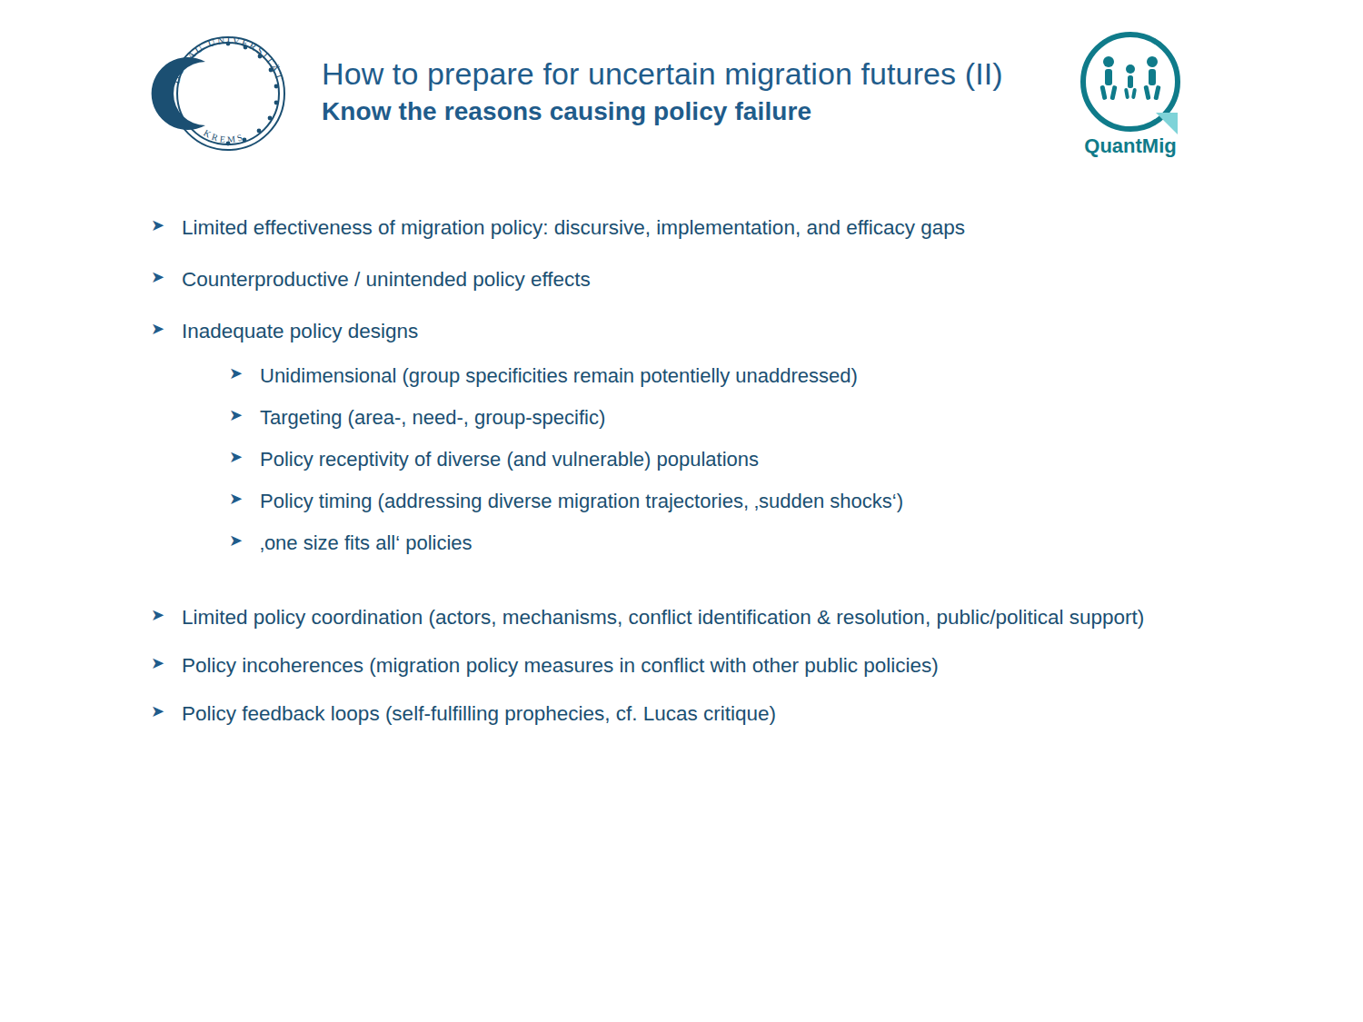DONAU UNIVERSITÄT KREMS
How to prepare for uncertain migration futures (II) Know the reasons causing policy failure
QuantMig
Limited effectiveness of migration policy: discursive, implementation, and efficacy gaps
Counterproductive / unintended policy effects
Inadequate policy designs
Unidimensional (group specificities remain potentielly unaddressed)
Targeting (area-, need-, group-specific)
Policy receptivity of diverse (and vulnerable) populations
Policy timing (addressing diverse migration trajectories, ‚sudden shocks‘)
‚one size fits all‘ policies
Limited policy coordination (actors, mechanisms, conflict identification & resolution, public/political support)
Policy incoherences (migration policy measures in conflict with other public policies)
Policy feedback loops (self-fulfilling prophecies, cf. Lucas critique)